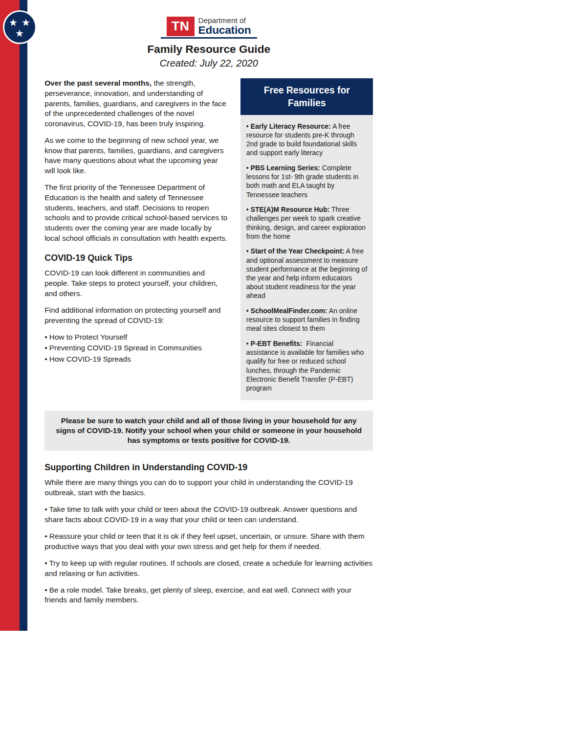★ ★ ★
TN
Department of
Education
Family Resource Guide
Created: July 22, 2020
Over the past several months, the strength, perseverance, innovation, and understanding of parents, families, guardians, and caregivers in the face of the unprecedented challenges of the novel coronavirus, COVID-19, has been truly inspiring.
As we come to the beginning of new school year, we know that parents, families, guardians, and caregivers have many questions about what the upcoming year will look like.
The first priority of the Tennessee Department of Educa­tion is the health and safety of Tennessee students, teachers, and staff. Decisions to reopen schools and to provide critical school-based services to students over the coming year are made locally by local school officials in consultation with health experts.
COVID-19 Quick Tips
COVID-19 can look different in communities and people. Take steps to protect yourself, your children, and others.
Find additional information on protecting yourself and preventing the spread of COVID-19:
• How to Protect Yourself
• Preventing COVID-19 Spread in Communities
• How COVID-19 Spreads
Free Resources for Families
• Early Literacy Resource: A free resource for students pre-K through 2nd grade to build foundational skills and support early literacy
• PBS Learning Series: Complete lessons for 1st- 9th grade students in both math and ELA taught by Tennessee teachers
• STE(A)M Resource Hub: Three challenges per week to spark creative thinking, design, and career exploration from the home
• Start of the Year Checkpoint: A free and optional assessment to measure student performance at the beginning of the year and help inform educators about student readiness for the year ahead
• SchoolMealFinder.com: An online resource to support families in finding meal sites closest to them
• P-EBT Benefits: Financial assistance is available for families who qualify for free or reduced school lunches, through the Pandemic Electronic Benefit Transfer (P-EBT) program
Please be sure to watch your child and all of those living in your household for any signs of COVID-19. Notify your school when your child or someone in your household has symptoms or tests positive for COVID-19.
Supporting Children in Understanding COVID-19
While there are many things you can do to support your child in understanding the COVID-19 outbreak, start with the basics.
• Take time to talk with your child or teen about the COVID-19 outbreak. Answer questions and share facts about COVID-19 in a way that your child or teen can understand.
• Reassure your child or teen that it is ok if they feel upset, uncertain, or unsure. Share with them productive ways that you deal with your own stress and get help for them if needed.
• Try to keep up with regular routines. If schools are closed, create a schedule for learning activities and relaxing or fun activities.
• Be a role model. Take breaks, get plenty of sleep, exercise, and eat well. Connect with your friends and family members.